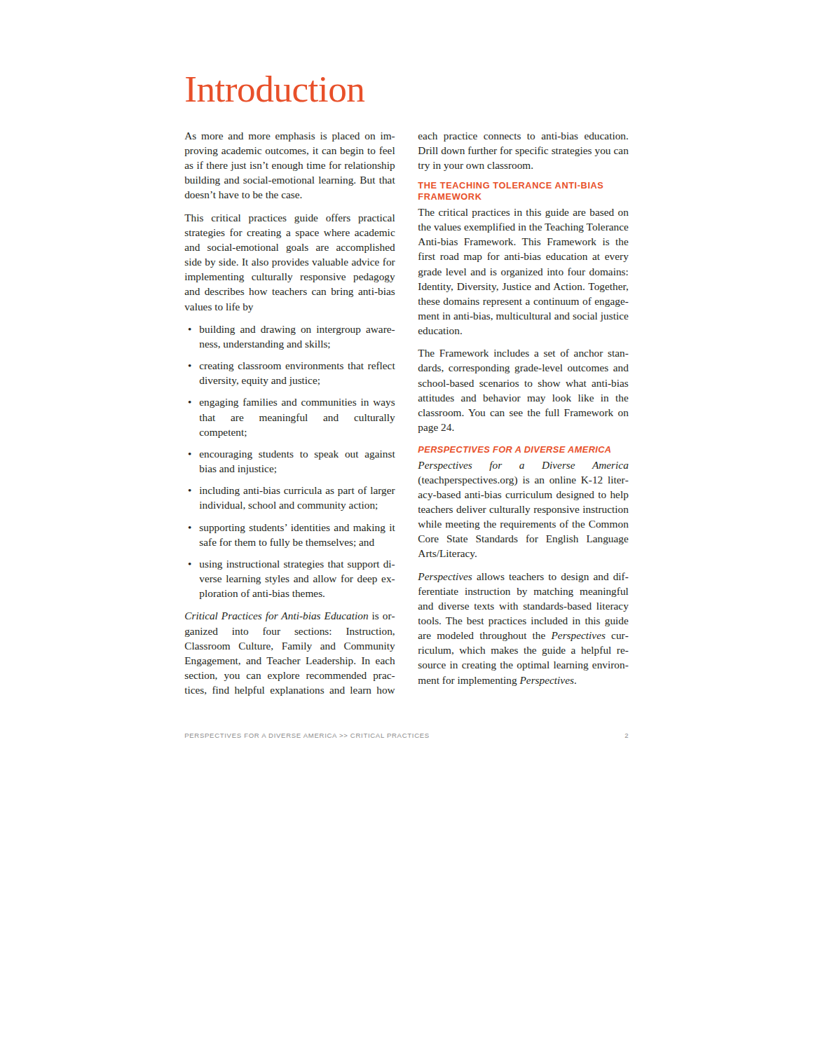Introduction
As more and more emphasis is placed on improving academic outcomes, it can begin to feel as if there just isn’t enough time for relationship building and social-emotional learning. But that doesn’t have to be the case.
This critical practices guide offers practical strategies for creating a space where academic and social-emotional goals are accomplished side by side. It also provides valuable advice for implementing culturally responsive pedagogy and describes how teachers can bring anti-bias values to life by
building and drawing on intergroup awareness, understanding and skills;
creating classroom environments that reflect diversity, equity and justice;
engaging families and communities in ways that are meaningful and culturally competent;
encouraging students to speak out against bias and injustice;
including anti-bias curricula as part of larger individual, school and community action;
supporting students’ identities and making it safe for them to fully be themselves; and
using instructional strategies that support diverse learning styles and allow for deep exploration of anti-bias themes.
Critical Practices for Anti-bias Education is organized into four sections: Instruction, Classroom Culture, Family and Community Engagement, and Teacher Leadership. In each section, you can explore recommended practices, find helpful explanations and learn how each practice connects to anti-bias education. Drill down further for specific strategies you can try in your own classroom.
The Teaching Tolerance Anti-bias Framework
The critical practices in this guide are based on the values exemplified in the Teaching Tolerance Anti-bias Framework. This Framework is the first road map for anti-bias education at every grade level and is organized into four domains: Identity, Diversity, Justice and Action. Together, these domains represent a continuum of engagement in anti-bias, multicultural and social justice education.
The Framework includes a set of anchor standards, corresponding grade-level outcomes and school-based scenarios to show what anti-bias attitudes and behavior may look like in the classroom. You can see the full Framework on page 24.
Perspectives for a Diverse America
Perspectives for a Diverse America (teachperspectives.org) is an online K-12 literacy-based anti-bias curriculum designed to help teachers deliver culturally responsive instruction while meeting the requirements of the Common Core State Standards for English Language Arts/Literacy.
Perspectives allows teachers to design and differentiate instruction by matching meaningful and diverse texts with standards-based literacy tools. The best practices included in this guide are modeled throughout the Perspectives curriculum, which makes the guide a helpful resource in creating the optimal learning environment for implementing Perspectives.
Perspectives for a Diverse America >> Critical Practices 2